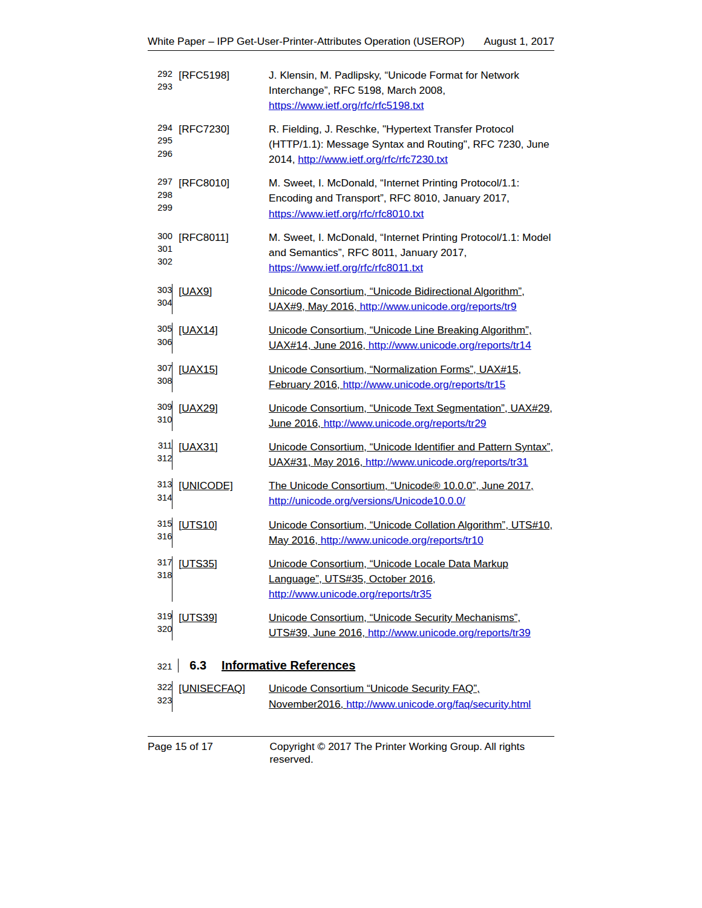White Paper – IPP Get-User-Printer-Attributes Operation (USEROP)
August 1, 2017
| 292 293 | | [RFC5198] | J. Klensin, M. Padlipsky, “Unicode Format for Network Interchange”, RFC 5198, March 2008, https://www.ietf.org/rfc/rfc5198.txt |
| 294 295 296 | | [RFC7230] | R. Fielding, J. Reschke, "Hypertext Transfer Protocol (HTTP/1.1): Message Syntax and Routing", RFC 7230, June 2014, http://www.ietf.org/rfc/rfc7230.txt |
| 297 298 299 | | [RFC8010] | M. Sweet, I. McDonald, “Internet Printing Protocol/1.1: Encoding and Transport”, RFC 8010, January 2017, https://www.ietf.org/rfc/rfc8010.txt |
| 300 301 302 | | [RFC8011] | M. Sweet, I. McDonald, “Internet Printing Protocol/1.1: Model and Semantics”, RFC 8011, January 2017, https://www.ietf.org/rfc/rfc8011.txt |
| 303 304 | | [UAX9] | Unicode Consortium, “Unicode Bidirectional Algorithm”, UAX#9, May 2016, http://www.unicode.org/reports/tr9 |
| 305 306 | | [UAX14] | Unicode Consortium, “Unicode Line Breaking Algorithm”, UAX#14, June 2016, http://www.unicode.org/reports/tr14 |
| 307 308 | | [UAX15] | Unicode Consortium, “Normalization Forms”, UAX#15, February 2016, http://www.unicode.org/reports/tr15 |
| 309 310 | | [UAX29] | Unicode Consortium, “Unicode Text Segmentation”, UAX#29, June 2016, http://www.unicode.org/reports/tr29 |
| 311 312 | | [UAX31] | Unicode Consortium, “Unicode Identifier and Pattern Syntax”, UAX#31, May 2016, http://www.unicode.org/reports/tr31 |
| 313 314 | | [UNICODE] | The Unicode Consortium, “Unicode® 10.0.0”, June 2017, http://unicode.org/versions/Unicode10.0.0/ |
| 315 316 | | [UTS10] | Unicode Consortium, “Unicode Collation Algorithm”, UTS#10, May 2016, http://www.unicode.org/reports/tr10 |
| 317 318 | | [UTS35] | Unicode Consortium, “Unicode Locale Data Markup Language”, UTS#35, October 2016, http://www.unicode.org/reports/tr35 |
| 319 320 | | [UTS39] | Unicode Consortium, “Unicode Security Mechanisms”, UTS#39, June 2016, http://www.unicode.org/reports/tr39 |
321
6.3 Informative References
| 322 323 | | [UNISECFAQ] | Unicode Consortium “Unicode Security FAQ”, November2016, http://www.unicode.org/faq/security.html |
Page 15 of 17
Copyright © 2017 The Printer Working Group. All rights reserved.